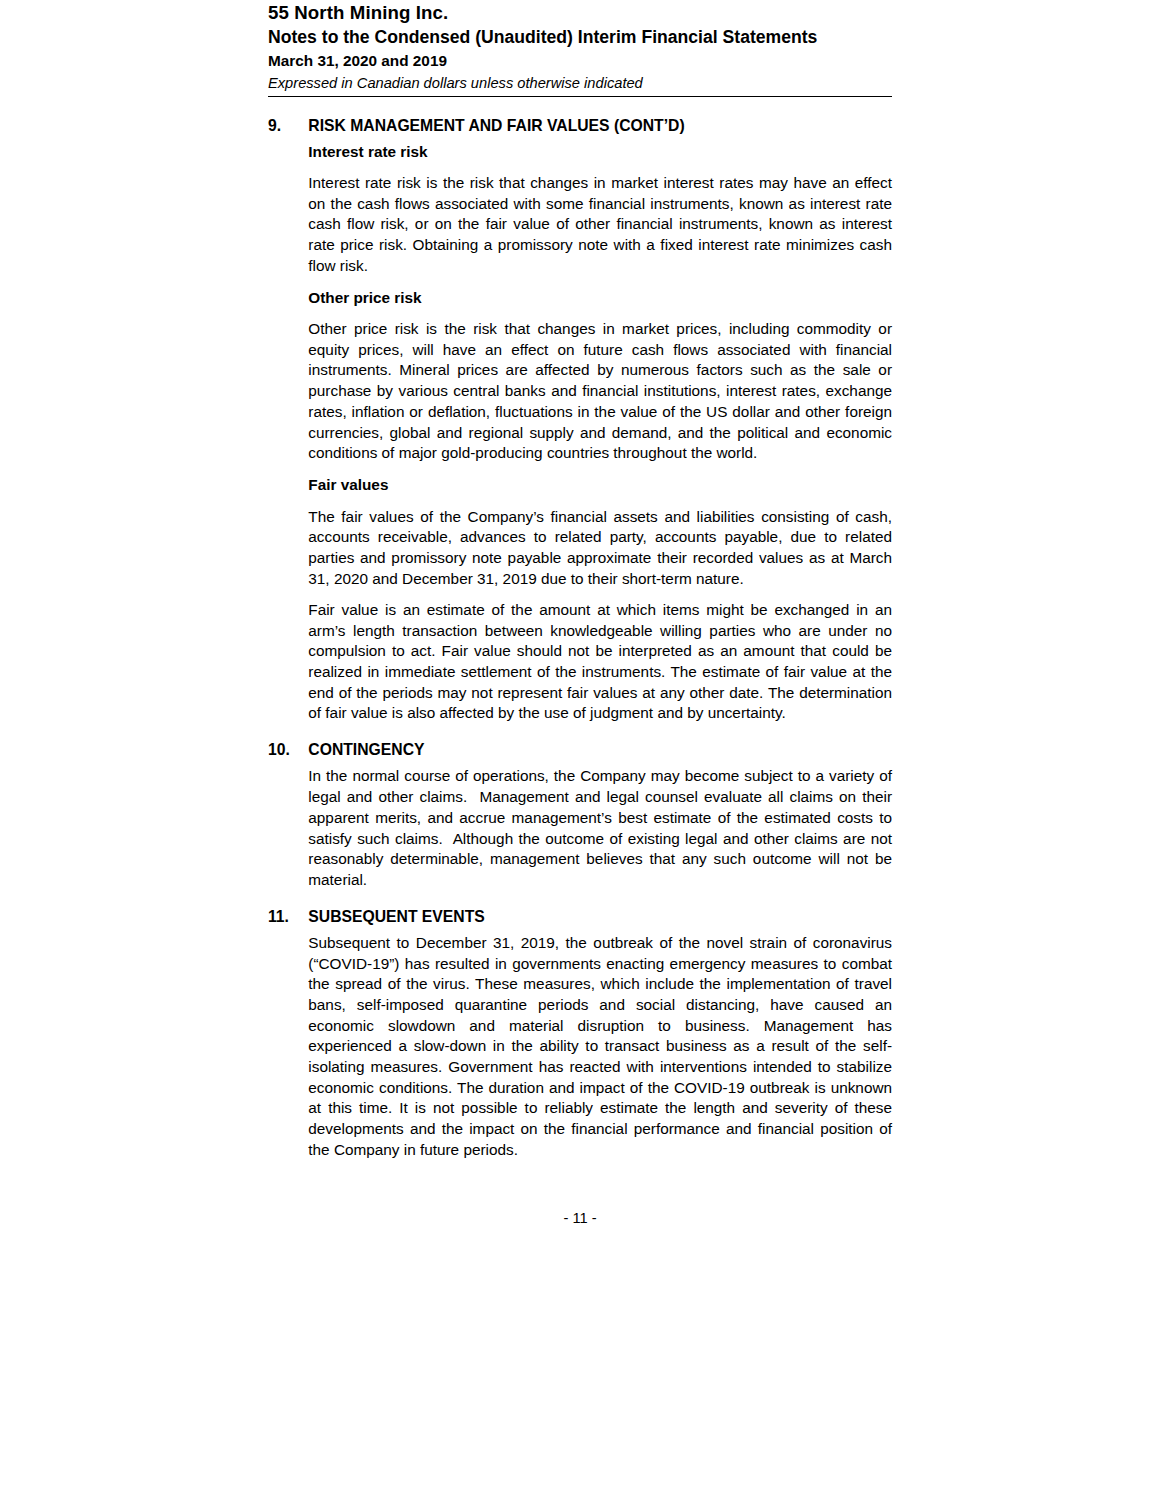55 North Mining Inc.
Notes to the Condensed (Unaudited) Interim Financial Statements
March 31, 2020 and 2019
Expressed in Canadian dollars unless otherwise indicated
9. RISK MANAGEMENT AND FAIR VALUES (CONT’D)
Interest rate risk
Interest rate risk is the risk that changes in market interest rates may have an effect on the cash flows associated with some financial instruments, known as interest rate cash flow risk, or on the fair value of other financial instruments, known as interest rate price risk. Obtaining a promissory note with a fixed interest rate minimizes cash flow risk.
Other price risk
Other price risk is the risk that changes in market prices, including commodity or equity prices, will have an effect on future cash flows associated with financial instruments. Mineral prices are affected by numerous factors such as the sale or purchase by various central banks and financial institutions, interest rates, exchange rates, inflation or deflation, fluctuations in the value of the US dollar and other foreign currencies, global and regional supply and demand, and the political and economic conditions of major gold-producing countries throughout the world.
Fair values
The fair values of the Company’s financial assets and liabilities consisting of cash, accounts receivable, advances to related party, accounts payable, due to related parties and promissory note payable approximate their recorded values as at March 31, 2020 and December 31, 2019 due to their short-term nature.
Fair value is an estimate of the amount at which items might be exchanged in an arm’s length transaction between knowledgeable willing parties who are under no compulsion to act. Fair value should not be interpreted as an amount that could be realized in immediate settlement of the instruments. The estimate of fair value at the end of the periods may not represent fair values at any other date. The determination of fair value is also affected by the use of judgment and by uncertainty.
10. CONTINGENCY
In the normal course of operations, the Company may become subject to a variety of legal and other claims. Management and legal counsel evaluate all claims on their apparent merits, and accrue management’s best estimate of the estimated costs to satisfy such claims. Although the outcome of existing legal and other claims are not reasonably determinable, management believes that any such outcome will not be material.
11. SUBSEQUENT EVENTS
Subsequent to December 31, 2019, the outbreak of the novel strain of coronavirus (“COVID-19”) has resulted in governments enacting emergency measures to combat the spread of the virus. These measures, which include the implementation of travel bans, self-imposed quarantine periods and social distancing, have caused an economic slowdown and material disruption to business. Management has experienced a slow-down in the ability to transact business as a result of the self-isolating measures. Government has reacted with interventions intended to stabilize economic conditions. The duration and impact of the COVID-19 outbreak is unknown at this time. It is not possible to reliably estimate the length and severity of these developments and the impact on the financial performance and financial position of the Company in future periods.
- 11 -